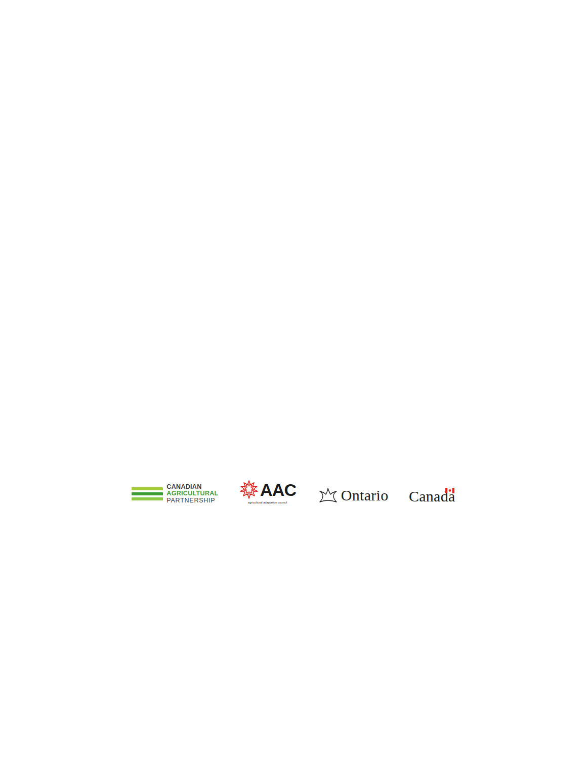CANADIAN
AGRICULTURAL
PARTNERSHIP
AAC
agricultural adaptation council
Ontario
Canada